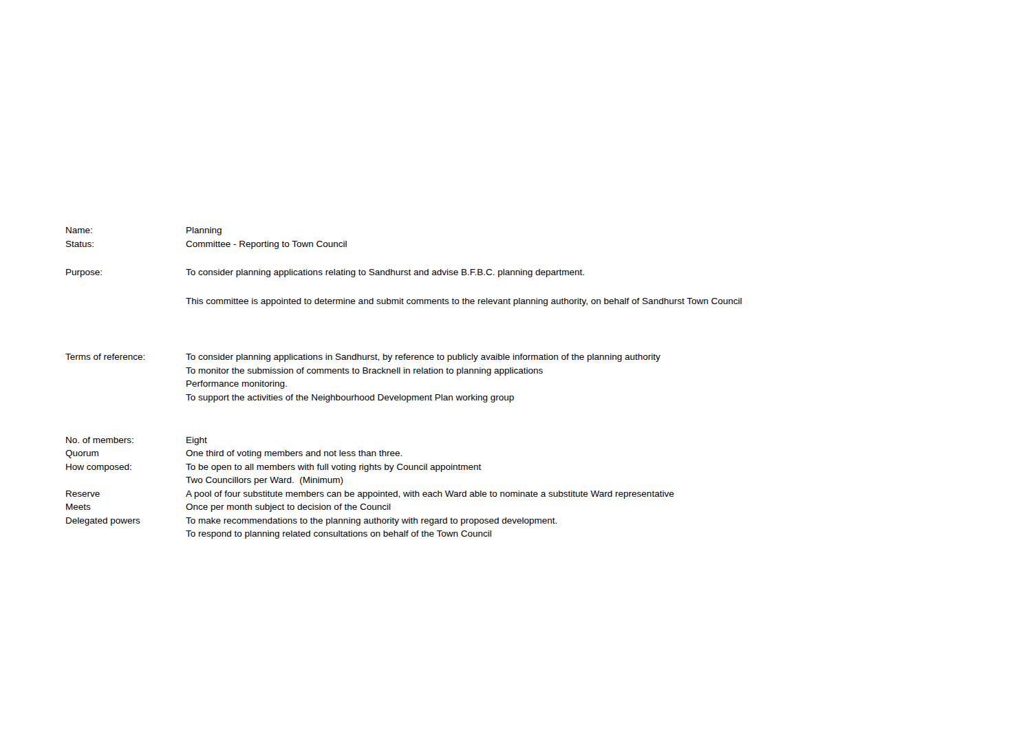| Name: | Planning |
| Status: | Committee - Reporting to Town Council |
| Purpose: | To consider planning applications relating to Sandhurst and advise B.F.B.C. planning department. |
| | This committee is appointed to determine and submit comments to the relevant planning authority, on behalf of Sandhurst Town Council |
| Terms of reference: | To consider planning applications in Sandhurst, by reference to publicly avaible information of the planning authority To monitor the submission of comments to Bracknell in relation to planning applications Performance monitoring. To support the activities of the Neighbourhood Development Plan working group |
| No. of members: | Eight |
| Quorum | One third of voting members and not less than three. |
| How composed: | To be open to all members with full voting rights by Council appointment Two Councillors per Ward. (Minimum) |
| Reserve | A pool of four substitute members can be appointed, with each Ward able to nominate a substitute Ward representative |
| Meets | Once per month subject to decision of the Council |
| Delegated powers | To make recommendations to the planning authority with regard to proposed development. To respond to planning related consultations on behalf of the Town Council |